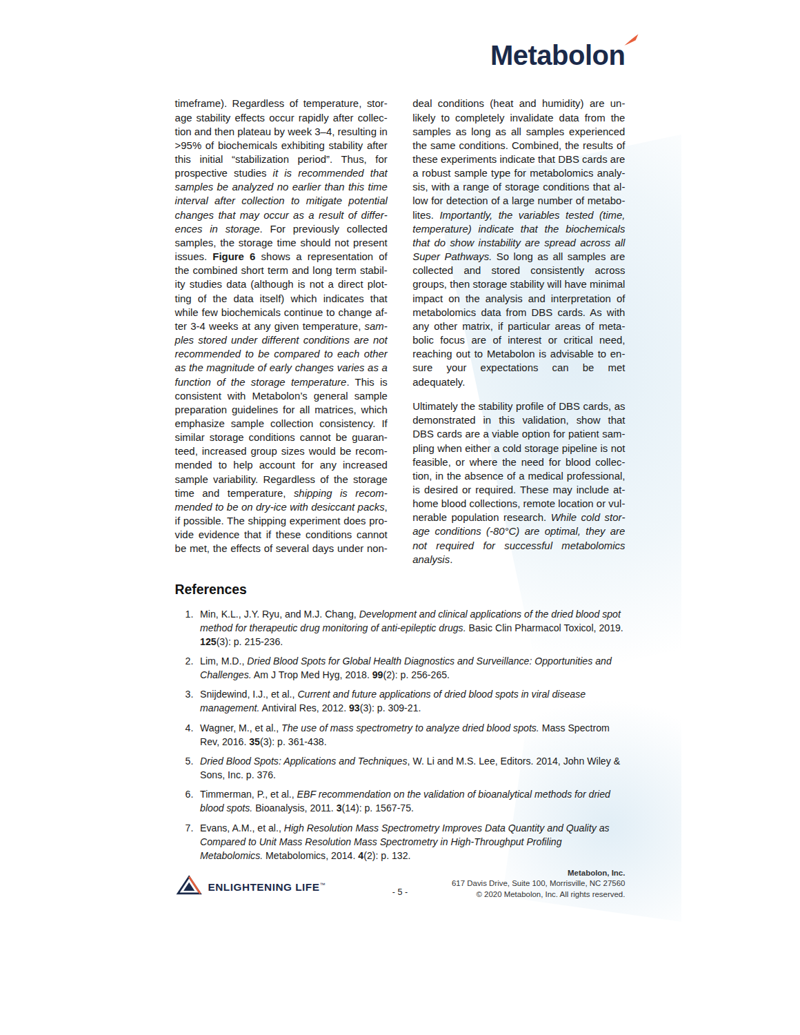Metabolon
timeframe). Regardless of temperature, storage stability effects occur rapidly after collection and then plateau by week 3–4, resulting in >95% of biochemicals exhibiting stability after this initial “stabilization period”. Thus, for prospective studies it is recommended that samples be analyzed no earlier than this time interval after collection to mitigate potential changes that may occur as a result of differences in storage. For previously collected samples, the storage time should not present issues. Figure 6 shows a representation of the combined short term and long term stability studies data (although is not a direct plotting of the data itself) which indicates that while few biochemicals continue to change after 3-4 weeks at any given temperature, samples stored under different conditions are not recommended to be compared to each other as the magnitude of early changes varies as a function of the storage temperature. This is consistent with Metabolon’s general sample preparation guidelines for all matrices, which emphasize sample collection consistency. If similar storage conditions cannot be guaranteed, increased group sizes would be recommended to help account for any increased sample variability. Regardless of the storage time and temperature, shipping is recommended to be on dry-ice with desiccant packs, if possible. The shipping experiment does provide evidence that if these conditions cannot be met, the effects of several days under non-deal conditions (heat and humidity) are unlikely to completely invalidate data from the samples as long as all samples experienced the same conditions. Combined, the results of these experiments indicate that DBS cards are a robust sample type for metabolomics analysis, with a range of storage conditions that allow for detection of a large number of metabolites. Importantly, the variables tested (time, temperature) indicate that the biochemicals that do show instability are spread across all Super Pathways. So long as all samples are collected and stored consistently across groups, then storage stability will have minimal impact on the analysis and interpretation of metabolomics data from DBS cards. As with any other matrix, if particular areas of metabolic focus are of interest or critical need, reaching out to Metabolon is advisable to ensure your expectations can be met adequately.
Ultimately the stability profile of DBS cards, as demonstrated in this validation, show that DBS cards are a viable option for patient sampling when either a cold storage pipeline is not feasible, or where the need for blood collection, in the absence of a medical professional, is desired or required. These may include at-home blood collections, remote location or vulnerable population research. While cold storage conditions (-80°C) are optimal, they are not required for successful metabolomics analysis.
References
Min, K.L., J.Y. Ryu, and M.J. Chang, Development and clinical applications of the dried blood spot method for therapeutic drug monitoring of anti-epileptic drugs. Basic Clin Pharmacol Toxicol, 2019. 125(3): p. 215-236.
Lim, M.D., Dried Blood Spots for Global Health Diagnostics and Surveillance: Opportunities and Challenges. Am J Trop Med Hyg, 2018. 99(2): p. 256-265.
Snijdewind, I.J., et al., Current and future applications of dried blood spots in viral disease management. Antiviral Res, 2012. 93(3): p. 309-21.
Wagner, M., et al., The use of mass spectrometry to analyze dried blood spots. Mass Spectrom Rev, 2016. 35(3): p. 361-438.
Dried Blood Spots: Applications and Techniques, W. Li and M.S. Lee, Editors. 2014, John Wiley & Sons, Inc. p. 376.
Timmerman, P., et al., EBF recommendation on the validation of bioanalytical methods for dried blood spots. Bioanalysis, 2011. 3(14): p. 1567-75.
Evans, A.M., et al., High Resolution Mass Spectrometry Improves Data Quantity and Quality as Compared to Unit Mass Resolution Mass Spectrometry in High-Throughput Profiling Metabolomics. Metabolomics, 2014. 4(2): p. 132.
ENLIGHTENING LIFE™
Metabolon, Inc.
617 Davis Drive, Suite 100, Morrisville, NC 27560
© 2020 Metabolon, Inc. All rights reserved.
- 5 -